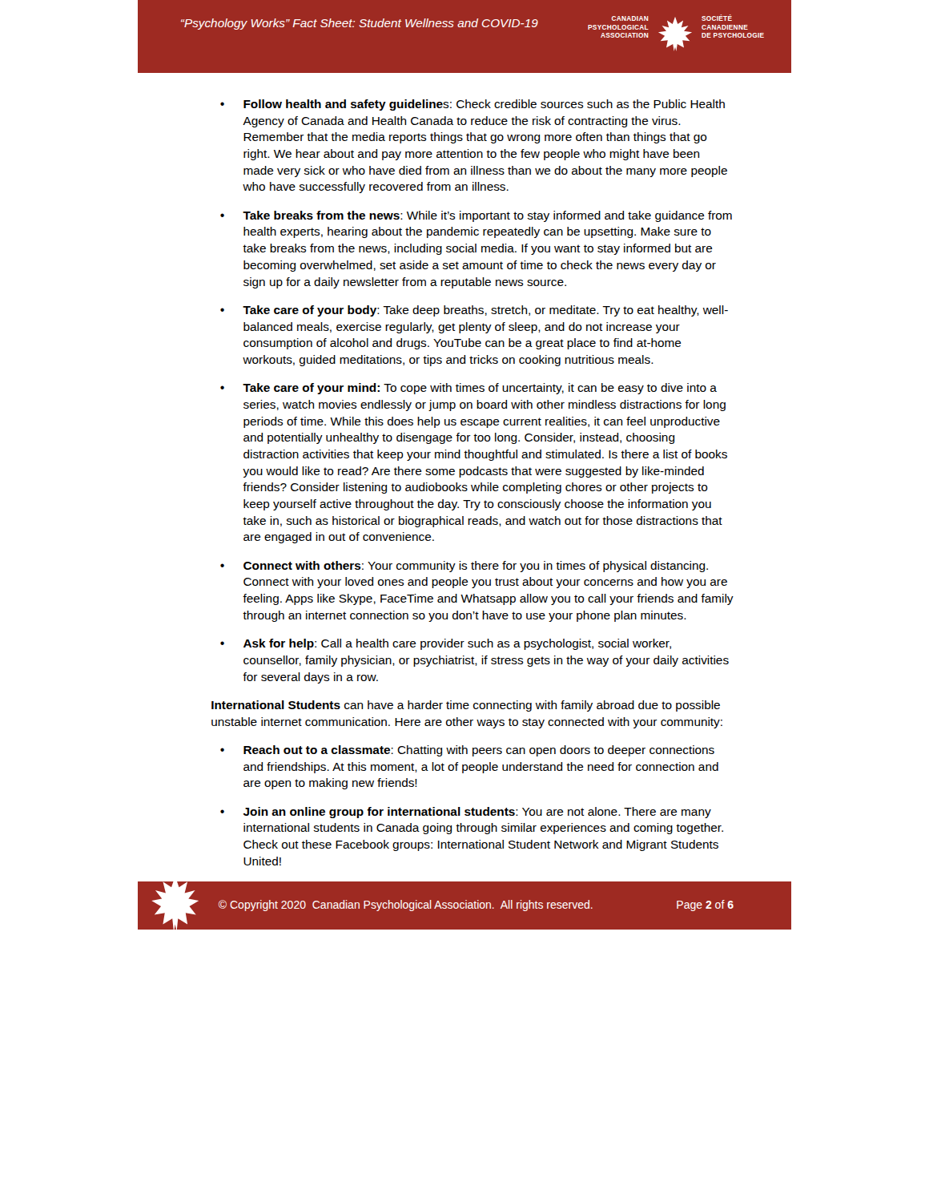“Psychology Works” Fact Sheet: Student Wellness and COVID-19
CANADIAN
PSYCHOLOGICAL
ASSOCIATION
SOCIÉTÉ
CANADIENNE
DE PSYCHOLOGIE
Follow health and safety guidelines: Check credible sources such as the Public Health Agency of Canada and Health Canada to reduce the risk of contracting the virus. Remember that the media reports things that go wrong more often than things that go right. We hear about and pay more attention to the few people who might have been made very sick or who have died from an illness than we do about the many more people who have successfully recovered from an illness.
Take breaks from the news: While it’s important to stay informed and take guidance from health experts, hearing about the pandemic repeatedly can be upsetting. Make sure to take breaks from the news, including social media. If you want to stay informed but are becoming overwhelmed, set aside a set amount of time to check the news every day or sign up for a daily newsletter from a reputable news source.
Take care of your body: Take deep breaths, stretch, or meditate. Try to eat healthy, well-balanced meals, exercise regularly, get plenty of sleep, and do not increase your consumption of alcohol and drugs. YouTube can be a great place to find at-home workouts, guided meditations, or tips and tricks on cooking nutritious meals.
Take care of your mind: To cope with times of uncertainty, it can be easy to dive into a series, watch movies endlessly or jump on board with other mindless distractions for long periods of time. While this does help us escape current realities, it can feel unproductive and potentially unhealthy to disengage for too long. Consider, instead, choosing distraction activities that keep your mind thoughtful and stimulated. Is there a list of books you would like to read? Are there some podcasts that were suggested by like-minded friends? Consider listening to audiobooks while completing chores or other projects to keep yourself active throughout the day. Try to consciously choose the information you take in, such as historical or biographical reads, and watch out for those distractions that are engaged in out of convenience.
Connect with others: Your community is there for you in times of physical distancing. Connect with your loved ones and people you trust about your concerns and how you are feeling. Apps like Skype, FaceTime and Whatsapp allow you to call your friends and family through an internet connection so you don’t have to use your phone plan minutes.
Ask for help: Call a health care provider such as a psychologist, social worker, counsellor, family physician, or psychiatrist, if stress gets in the way of your daily activities for several days in a row.
International Students can have a harder time connecting with family abroad due to possible unstable internet communication. Here are other ways to stay connected with your community:
Reach out to a classmate: Chatting with peers can open doors to deeper connections and friendships. At this moment, a lot of people understand the need for connection and are open to making new friends!
Join an online group for international students: You are not alone. There are many international students in Canada going through similar experiences and coming together. Check out these Facebook groups: International Student Network and Migrant Students United!
®
© Copyright 2020 Canadian Psychological Association. All rights reserved.
Page 2 of 6